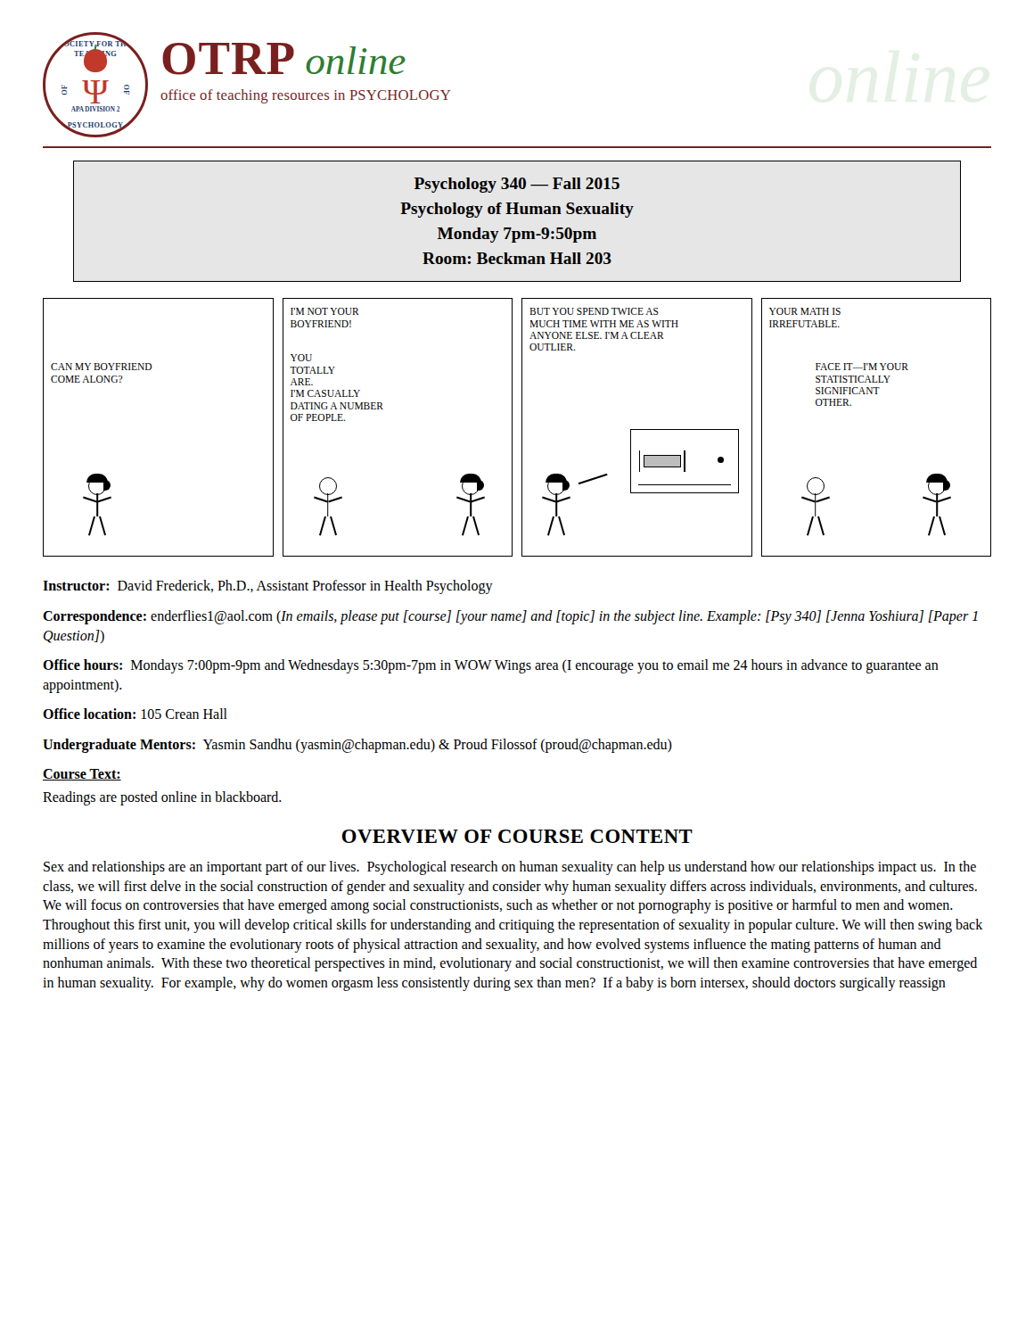SOCIETY FOR THE TEACHING PSYCHOLOGY OF OF
Ψ
APA DIVISION 2
online
OTRP online
office of teaching resources in PSYCHOLOGY
Psychology 340 — Fall 2015
Psychology of Human Sexuality
Monday 7pm-9:50pm
Room: Beckman Hall 203
Can my boyfriend come along?
I'm not your boyfriend!
You totally are.
I'm casually dating a number of people.
But you spend twice as much time with me as with anyone else. I'm a clear outlier.
Your math is irrefutable.
Face it—I'm your statistically significant other.
Instructor: David Frederick, Ph.D., Assistant Professor in Health Psychology
Correspondence: enderflies1@aol.com (In emails, please put [course] [your name] and [topic] in the subject line. Example: [Psy 340] [Jenna Yoshiura] [Paper 1 Question])
Office hours: Mondays 7:00pm-9pm and Wednesdays 5:30pm-7pm in WOW Wings area (I encourage you to email me 24 hours in advance to guarantee an appointment).
Office location: 105 Crean Hall
Undergraduate Mentors: Yasmin Sandhu (yasmin@chapman.edu) & Proud Filossof (proud@chapman.edu)
Course Text:
Readings are posted online in blackboard.
OVERVIEW OF COURSE CONTENT
Sex and relationships are an important part of our lives. Psychological research on human sexuality can help us understand how our relationships impact us. In the class, we will first delve in the social construction of gender and sexuality and consider why human sexuality differs across individuals, environments, and cultures. We will focus on controversies that have emerged among social constructionists, such as whether or not pornography is positive or harmful to men and women. Throughout this first unit, you will develop critical skills for understanding and critiquing the representation of sexuality in popular culture. We will then swing back millions of years to examine the evolutionary roots of physical attraction and sexuality, and how evolved systems influence the mating patterns of human and nonhuman animals. With these two theoretical perspectives in mind, evolutionary and social constructionist, we will then examine controversies that have emerged in human sexuality. For example, why do women orgasm less consistently during sex than men? If a baby is born intersex, should doctors surgically reassign